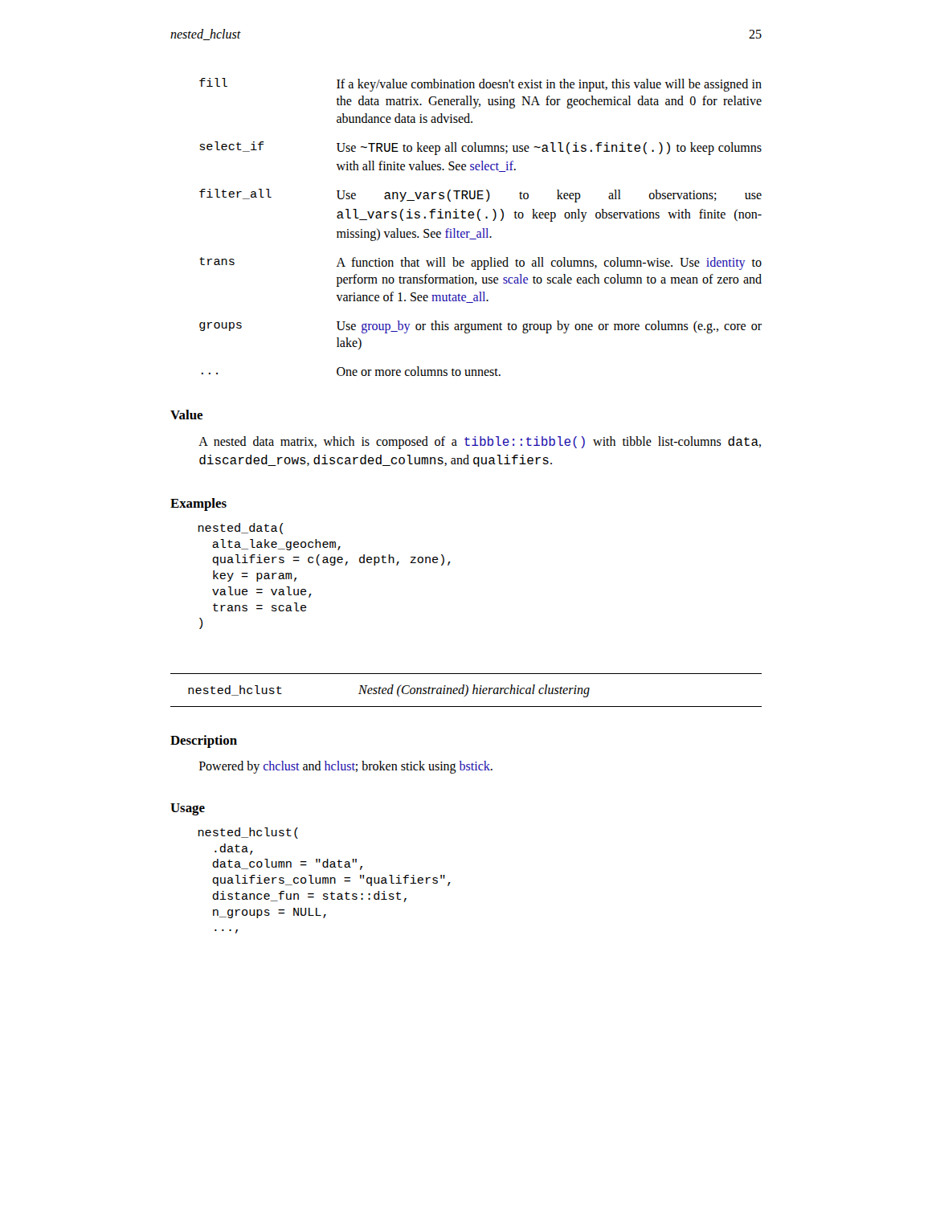nested_hclust 25
fill
If a key/value combination doesn't exist in the input, this value will be assigned in the data matrix. Generally, using NA for geochemical data and 0 for relative abundance data is advised.
select_if
Use ~TRUE to keep all columns; use ~all(is.finite(.)) to keep columns with all finite values. See select_if.
filter_all
Use any_vars(TRUE) to keep all observations; use all_vars(is.finite(.)) to keep only observations with finite (non-missing) values. See filter_all.
trans
A function that will be applied to all columns, column-wise. Use identity to perform no transformation, use scale to scale each column to a mean of zero and variance of 1. See mutate_all.
groups
Use group_by or this argument to group by one or more columns (e.g., core or lake)
...
One or more columns to unnest.
Value
A nested data matrix, which is composed of a tibble::tibble() with tibble list-columns data, discarded_rows, discarded_columns, and qualifiers.
Examples
nested_data(
  alta_lake_geochem,
  qualifiers = c(age, depth, zone),
  key = param,
  value = value,
  trans = scale
)
nested_hclust Nested (Constrained) hierarchical clustering
Description
Powered by chclust and hclust; broken stick using bstick.
Usage
nested_hclust(
  .data,
  data_column = "data",
  qualifiers_column = "qualifiers",
  distance_fun = stats::dist,
  n_groups = NULL,
  ...,